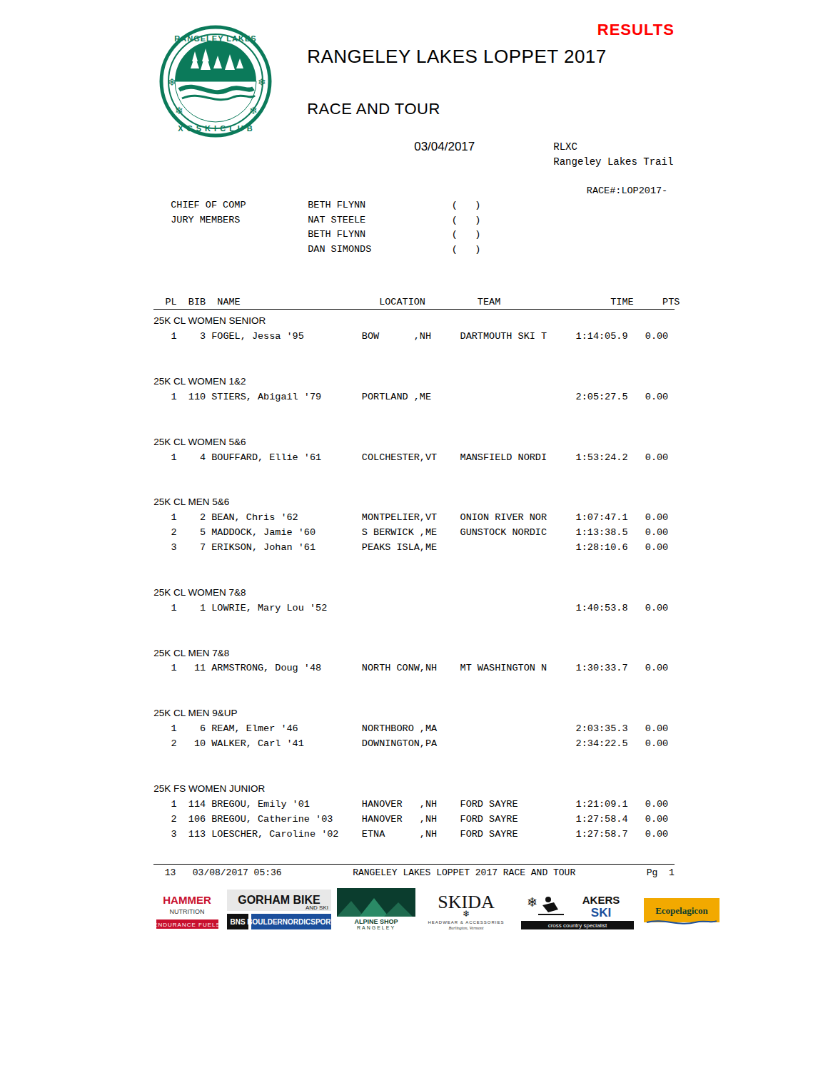RESULTS
RANGELEY LAKES X C S K I C L U B ❄ ❄ ❄ ❄
RANGELEY LAKES LOPPET 2017
RACE AND TOUR
03/04/2017
RLXC
Rangeley Lakes Trail
RACE#:LOP2017-
| CHIEF OF COMP | BETH FLYNN | ( ) |
| JURY MEMBERS | NAT STEELE | ( ) |
| | BETH FLYNN | ( ) |
| | DAN SIMONDS | ( ) |
PL BIB NAME LOCATION TEAM TIME PTS
25K CL WOMEN SENIOR
   1    3 FOGEL, Jessa '95          BOW      ,NH     DARTMOUTH SKI T     1:14:05.9   0.00


25K CL WOMEN 1&2
   1  110 STIERS, Abigail '79       PORTLAND ,ME                         2:05:27.5   0.00


25K CL WOMEN 5&6
   1    4 BOUFFARD, Ellie '61       COLCHESTER,VT    MANSFIELD NORDI     1:53:24.2   0.00


25K CL MEN 5&6
   1    2 BEAN, Chris '62           MONTPELIER,VT    ONION RIVER NOR     1:07:47.1   0.00
   2    5 MADDOCK, Jamie '60        S BERWICK ,ME    GUNSTOCK NORDIC     1:13:38.5   0.00
   3    7 ERIKSON, Johan '61        PEAKS ISLA,ME                        1:28:10.6   0.00


25K CL WOMEN 7&8
   1    1 LOWRIE, Mary Lou '52                                           1:40:53.8   0.00


25K CL MEN 7&8
   1   11 ARMSTRONG, Doug '48       NORTH CONW,NH    MT WASHINGTON N     1:30:33.7   0.00


25K CL MEN 9&UP
   1    6 REAM, Elmer '46           NORTHBORO ,MA                        2:03:35.3   0.00
   2   10 WALKER, Carl '41          DOWNINGTON,PA                        2:34:22.5   0.00


25K FS WOMEN JUNIOR
   1  114 BREGOU, Emily '01         HANOVER   ,NH    FORD SAYRE          1:21:09.1   0.00
   2  106 BREGOU, Catherine '03     HANOVER   ,NH    FORD SAYRE          1:27:58.4   0.00
   3  113 LOESCHER, Caroline '02    ETNA      ,NH    FORD SAYRE          1:27:58.7   0.00
13 03/08/2017 05:36
RANGELEY LAKES LOPPET 2017 RACE AND TOUR
Pg 1
HAMMER NUTRITION ENDURANCE FUELS
GORHAM BIKE AND SKI BNS BOULDERNORDICSPORT
ALPINE SHOP RANGELEY
SKIDA ❄ HEADWEAR & ACCESSORIES Burlington, Vermont
❄ AKERS SKI cross country specialist
Ecopelagicon